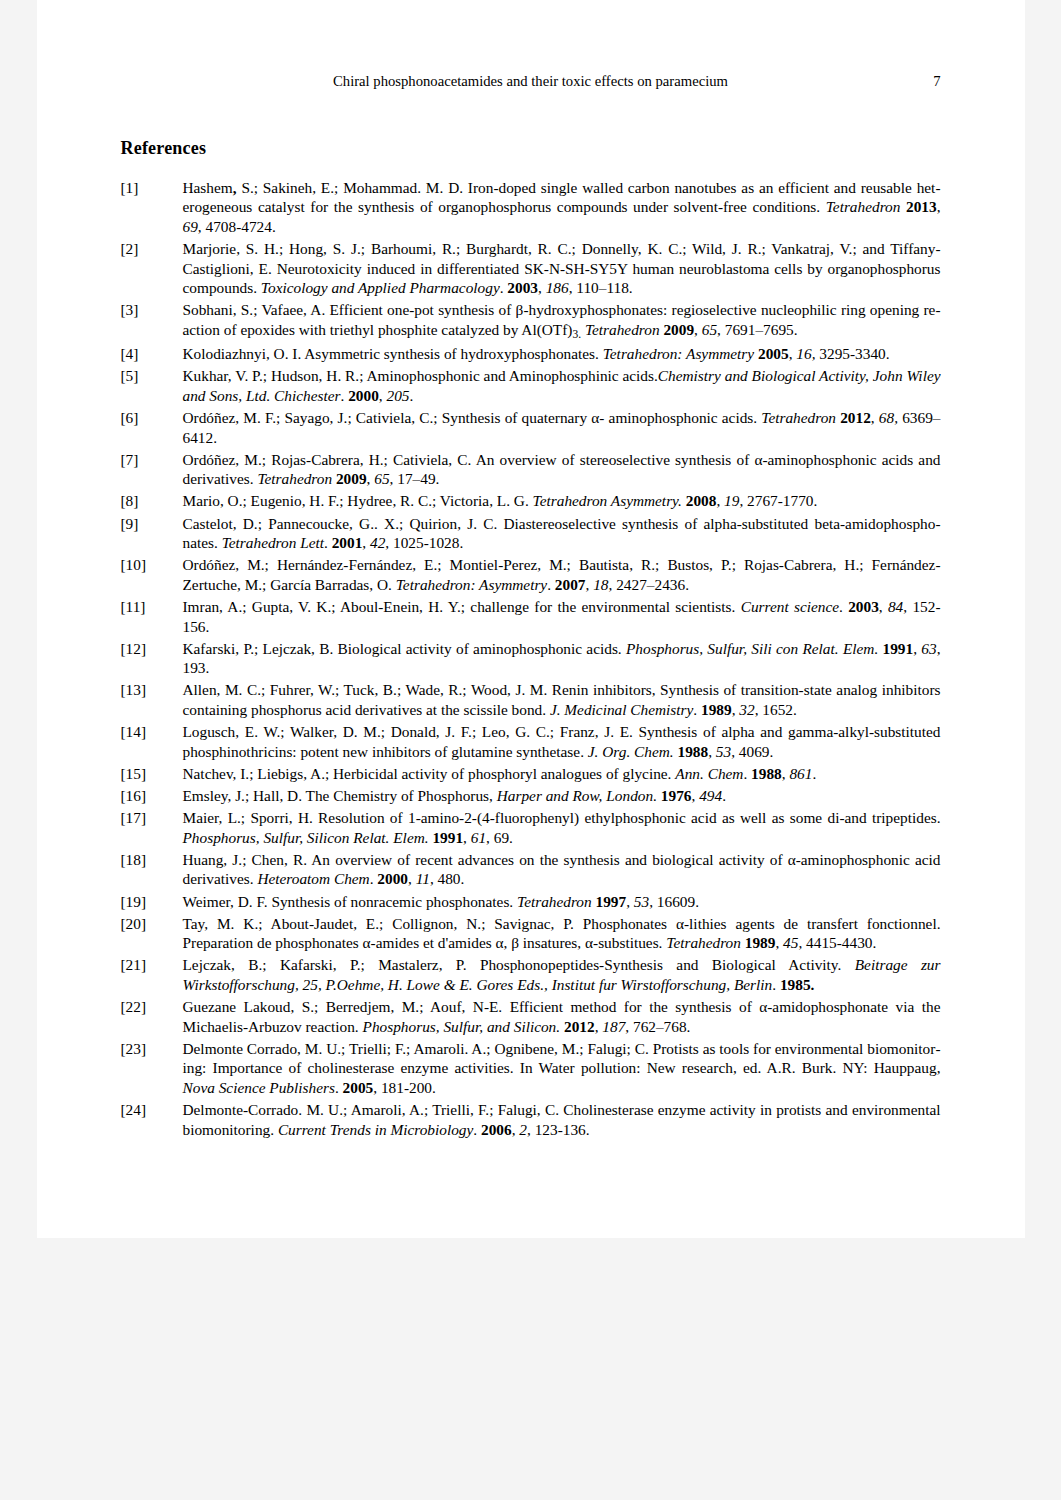Chiral phosphonoacetamides and their toxic effects on paramecium 7
References
[1] Hashem, S.; Sakineh, E.; Mohammad. M. D. Iron-doped single walled carbon nanotubes as an efficient and reusable heterogeneous catalyst for the synthesis of organophosphorus compounds under solvent-free conditions. Tetrahedron 2013, 69, 4708-4724.
[2] Marjorie, S. H.; Hong, S. J.; Barhoumi, R.; Burghardt, R. C.; Donnelly, K. C.; Wild, J. R.; Vankatraj, V.; and Tiffany-Castiglioni, E. Neurotoxicity induced in differentiated SK-N-SH-SY5Y human neuroblastoma cells by organophosphorus compounds. Toxicology and Applied Pharmacology. 2003, 186, 110–118.
[3] Sobhani, S.; Vafaee, A. Efficient one-pot synthesis of β-hydroxyphosphonates: regioselective nucleophilic ring opening reaction of epoxides with triethyl phosphite catalyzed by Al(OTf)3. Tetrahedron 2009, 65, 7691–7695.
[4] Kolodiazhnyi, O. I. Asymmetric synthesis of hydroxyphosphonates. Tetrahedron: Asymmetry 2005, 16, 3295-3340.
[5] Kukhar, V. P.; Hudson, H. R.; Aminophosphonic and Aminophosphinic acids.Chemistry and Biological Activity, John Wiley and Sons, Ltd. Chichester. 2000, 205.
[6] Ordóñez, M. F.; Sayago, J.; Cativiela, C.; Synthesis of quaternary α- aminophosphonic acids. Tetrahedron 2012, 68, 6369–6412.
[7] Ordóñez, M.; Rojas-Cabrera, H.; Cativiela, C. An overview of stereoselective synthesis of α-aminophosphonic acids and derivatives. Tetrahedron 2009, 65, 17–49.
[8] Mario, O.; Eugenio, H. F.; Hydree, R. C.; Victoria, L. G. Tetrahedron Asymmetry. 2008, 19, 2767-1770.
[9] Castelot, D.; Pannecoucke, G.. X.; Quirion, J. C. Diastereoselective synthesis of alpha-substituted beta-amidophosphonates. Tetrahedron Lett. 2001, 42, 1025-1028.
[10] Ordóñez, M.; Hernández-Fernández, E.; Montiel-Perez, M.; Bautista, R.; Bustos, P.; Rojas-Cabrera, H.; Fernández-Zertuche, M.; García Barradas, O. Tetrahedron: Asymmetry. 2007, 18, 2427–2436.
[11] Imran, A.; Gupta, V. K.; Aboul-Enein, H. Y.; challenge for the environmental scientists. Current science. 2003, 84, 152-156.
[12] Kafarski, P.; Lejczak, B. Biological activity of aminophosphonic acids. Phosphorus, Sulfur, Sili con Relat. Elem. 1991, 63, 193.
[13] Allen, M. C.; Fuhrer, W.; Tuck, B.; Wade, R.; Wood, J. M. Renin inhibitors, Synthesis of transition-state analog inhibitors containing phosphorus acid derivatives at the scissile bond. J. Medicinal Chemistry. 1989, 32, 1652.
[14] Logusch, E. W.; Walker, D. M.; Donald, J. F.; Leo, G. C.; Franz, J. E. Synthesis of alpha and gamma-alkyl-substituted phosphinothricins: potent new inhibitors of glutamine synthetase. J. Org. Chem. 1988, 53, 4069.
[15] Natchev, I.; Liebigs, A.; Herbicidal activity of phosphoryl analogues of glycine. Ann. Chem. 1988, 861.
[16] Emsley, J.; Hall, D. The Chemistry of Phosphorus, Harper and Row, London. 1976, 494.
[17] Maier, L.; Sporri, H. Resolution of 1-amino-2-(4-fluorophenyl) ethylphosphonic acid as well as some di-and tripeptides. Phosphorus, Sulfur, Silicon Relat. Elem. 1991, 61, 69.
[18] Huang, J.; Chen, R. An overview of recent advances on the synthesis and biological activity of α-aminophosphonic acid derivatives. Heteroatom Chem. 2000, 11, 480.
[19] Weimer, D. F. Synthesis of nonracemic phosphonates. Tetrahedron 1997, 53, 16609.
[20] Tay, M. K.; About-Jaudet, E.; Collignon, N.; Savignac, P. Phosphonates α-lithies agents de transfert fonctionnel. Preparation de phosphonates α-amides et d'amides α, β insatures, α-substitues. Tetrahedron 1989, 45, 4415-4430.
[21] Lejczak, B.; Kafarski, P.; Mastalerz, P. Phosphonopeptides-Synthesis and Biological Activity. Beitrage zur Wirkstofforschung, 25, P.Oehme, H. Lowe & E. Gores Eds., Institut fur Wirstofforschung, Berlin. 1985.
[22] Guezane Lakoud, S.; Berredjem, M.; Aouf, N-E. Efficient method for the synthesis of α-amidophosphonate via the Michaelis-Arbuzov reaction. Phosphorus, Sulfur, and Silicon. 2012, 187, 762–768.
[23] Delmonte Corrado, M. U.; Trielli; F.; Amaroli. A.; Ognibene, M.; Falugi; C. Protists as tools for environmental biomonitoring: Importance of cholinesterase enzyme activities. In Water pollution: New research, ed. A.R. Burk. NY: Hauppaug, Nova Science Publishers. 2005, 181-200.
[24] Delmonte-Corrado. M. U.; Amaroli, A.; Trielli, F.; Falugi, C. Cholinesterase enzyme activity in protists and environmental biomonitoring. Current Trends in Microbiology. 2006, 2, 123-136.